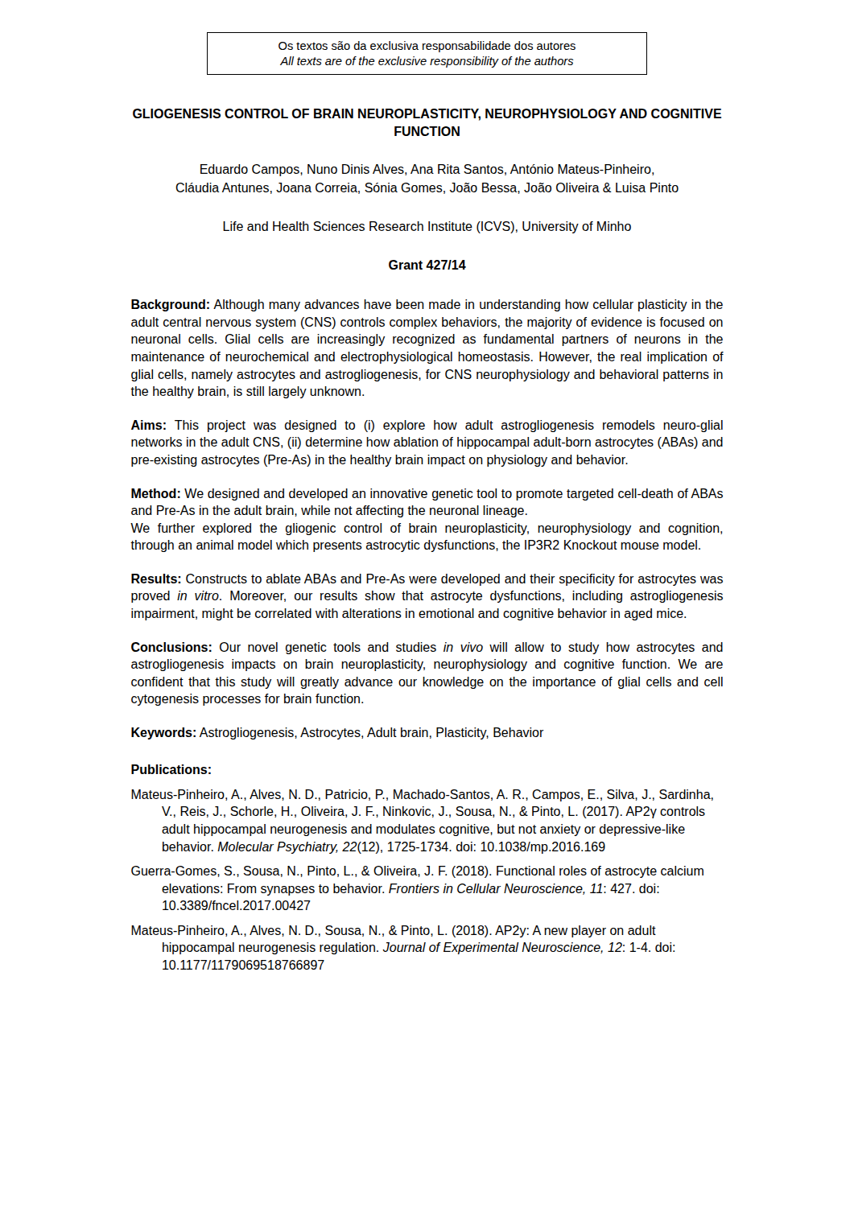Os textos são da exclusiva responsabilidade dos autores
All texts are of the exclusive responsibility of the authors
Gliogenesis control of brain neuroplasticity, neurophysiology and cognitive function
Eduardo Campos, Nuno Dinis Alves, Ana Rita Santos, António Mateus-Pinheiro,
Cláudia Antunes, Joana Correia, Sónia Gomes, João Bessa, João Oliveira & Luisa Pinto
Life and Health Sciences Research Institute (ICVS), University of Minho
Grant 427/14
Background: Although many advances have been made in understanding how cellular plasticity in the adult central nervous system (CNS) controls complex behaviors, the majority of evidence is focused on neuronal cells. Glial cells are increasingly recognized as fundamental partners of neurons in the maintenance of neurochemical and electrophysiological homeostasis. However, the real implication of glial cells, namely astrocytes and astrogliogenesis, for CNS neurophysiology and behavioral patterns in the healthy brain, is still largely unknown.
Aims: This project was designed to (i) explore how adult astrogliogenesis remodels neuro-glial networks in the adult CNS, (ii) determine how ablation of hippocampal adult-born astrocytes (ABAs) and pre-existing astrocytes (Pre-As) in the healthy brain impact on physiology and behavior.
Method: We designed and developed an innovative genetic tool to promote targeted cell-death of ABAs and Pre-As in the adult brain, while not affecting the neuronal lineage.
We further explored the gliogenic control of brain neuroplasticity, neurophysiology and cognition, through an animal model which presents astrocytic dysfunctions, the IP3R2 Knockout mouse model.
Results: Constructs to ablate ABAs and Pre-As were developed and their specificity for astrocytes was proved in vitro. Moreover, our results show that astrocyte dysfunctions, including astrogliogenesis impairment, might be correlated with alterations in emotional and cognitive behavior in aged mice.
Conclusions: Our novel genetic tools and studies in vivo will allow to study how astrocytes and astrogliogenesis impacts on brain neuroplasticity, neurophysiology and cognitive function. We are confident that this study will greatly advance our knowledge on the importance of glial cells and cell cytogenesis processes for brain function.
Keywords: Astrogliogenesis, Astrocytes, Adult brain, Plasticity, Behavior
Publications:
Mateus-Pinheiro, A., Alves, N. D., Patricio, P., Machado-Santos, A. R., Campos, E., Silva, J., Sardinha, V., Reis, J., Schorle, H., Oliveira, J. F., Ninkovic, J., Sousa, N., & Pinto, L. (2017). AP2γ controls adult hippocampal neurogenesis and modulates cognitive, but not anxiety or depressive-like behavior. Molecular Psychiatry, 22(12), 1725-1734. doi: 10.1038/mp.2016.169
Guerra-Gomes, S., Sousa, N., Pinto, L., & Oliveira, J. F. (2018). Functional roles of astrocyte calcium elevations: From synapses to behavior. Frontiers in Cellular Neuroscience, 11: 427. doi: 10.3389/fncel.2017.00427
Mateus-Pinheiro, A., Alves, N. D., Sousa, N., & Pinto, L. (2018). AP2y: A new player on adult hippocampal neurogenesis regulation. Journal of Experimental Neuroscience, 12: 1-4. doi: 10.1177/1179069518766897